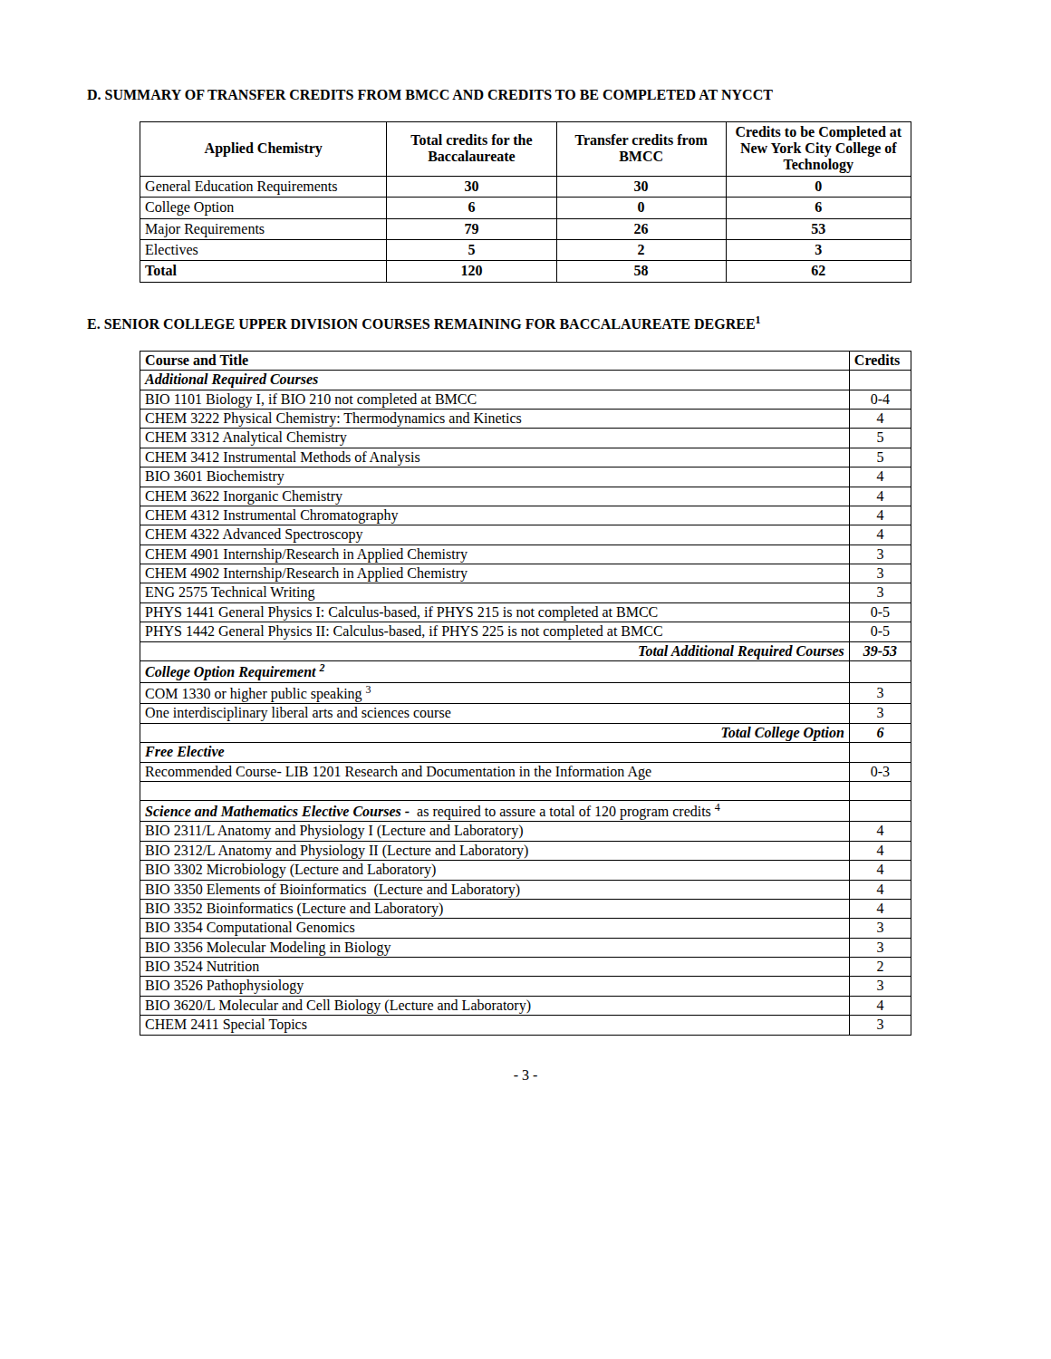D. SUMMARY OF TRANSFER CREDITS FROM BMCC AND CREDITS TO BE COMPLETED AT NYCCT
| Applied Chemistry | Total credits for the Baccalaureate | Transfer credits from BMCC | Credits to be Completed at New York City College of Technology |
| --- | --- | --- | --- |
| General Education Requirements | 30 | 30 | 0 |
| College Option | 6 | 0 | 6 |
| Major Requirements | 79 | 26 | 53 |
| Electives | 5 | 2 | 3 |
| Total | 120 | 58 | 62 |
E. SENIOR COLLEGE UPPER DIVISION COURSES REMAINING FOR BACCALAUREATE DEGREE1
| Course and Title | Credits |
| --- | --- |
| Additional Required Courses | |
| BIO 1101 Biology I, if BIO 210 not completed at BMCC | 0-4 |
| CHEM 3222 Physical Chemistry: Thermodynamics and Kinetics | 4 |
| CHEM 3312 Analytical Chemistry | 5 |
| CHEM 3412 Instrumental Methods of Analysis | 5 |
| BIO 3601 Biochemistry | 4 |
| CHEM 3622 Inorganic Chemistry | 4 |
| CHEM 4312 Instrumental Chromatography | 4 |
| CHEM 4322 Advanced Spectroscopy | 4 |
| CHEM 4901 Internship/Research in Applied Chemistry | 3 |
| CHEM 4902 Internship/Research in Applied Chemistry | 3 |
| ENG 2575 Technical Writing | 3 |
| PHYS 1441 General Physics I: Calculus-based, if PHYS 215 is not completed at BMCC | 0-5 |
| PHYS 1442 General Physics II: Calculus-based, if PHYS 225 is not completed at BMCC | 0-5 |
| Total Additional Required Courses | 39-53 |
| College Option Requirement 2 | |
| COM 1330 or higher public speaking 3 | 3 |
| One interdisciplinary liberal arts and sciences course | 3 |
| Total College Option | 6 |
| Free Elective | |
| Recommended Course- LIB 1201 Research and Documentation in the Information Age | 0-3 |
| Science and Mathematics Elective Courses - as required to assure a total of 120 program credits 4 | |
| BIO 2311/L Anatomy and Physiology I (Lecture and Laboratory) | 4 |
| BIO 2312/L Anatomy and Physiology II (Lecture and Laboratory) | 4 |
| BIO 3302 Microbiology (Lecture and Laboratory) | 4 |
| BIO 3350 Elements of Bioinformatics (Lecture and Laboratory) | 4 |
| BIO 3352 Bioinformatics (Lecture and Laboratory) | 4 |
| BIO 3354 Computational Genomics | 3 |
| BIO 3356 Molecular Modeling in Biology | 3 |
| BIO 3524 Nutrition | 2 |
| BIO 3526 Pathophysiology | 3 |
| BIO 3620/L Molecular and Cell Biology (Lecture and Laboratory) | 4 |
| CHEM 2411 Special Topics | 3 |
- 3 -